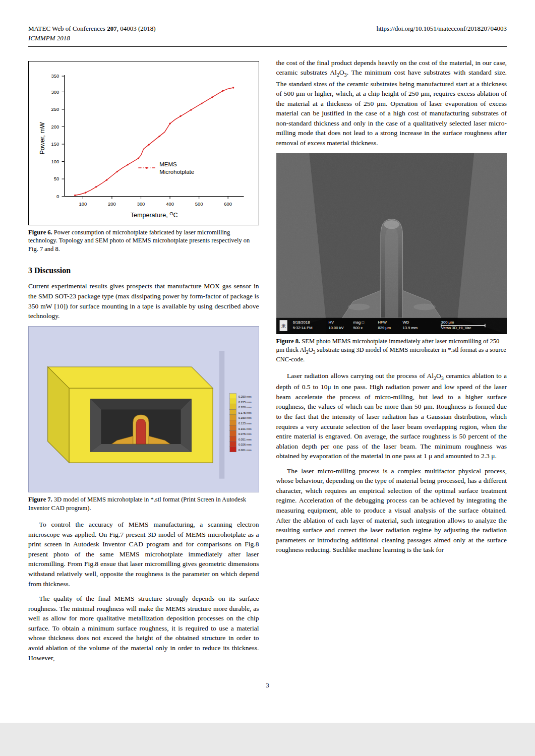MATEC Web of Conferences 207, 04003 (2018)
ICMMPM 2018
https://doi.org/10.1051/matecconf/201820704003
0 50 100 150 200 250 300 350 100 200 300 400 500 600 Temperature, OC Power, mW MEMS Microhotplate
Figure 6. Power consumption of microhotplate fabricated by laser micromilling technology. Topology and SEM photo of MEMS microhotplate presents respectively on Fig. 7 and 8.
3 Discussion
Current experimental results gives prospects that manufacture MOX gas sensor in the SMD SOT-23 package type (max dissipating power by form-factor of package is 350 mW [10]) for surface mounting in a tape is available by using described above technology.
0.250 mm 0.225 mm 0.200 mm 0.175 mm 0.150 mm 0.125 mm 0.101 mm 0.076 mm 0.051 mm 0.026 mm 0.001 mm
Figure 7. 3D model of MEMS microhotplate in *.stl format (Print Screen in Autodesk Inventor CAD program).
To control the accuracy of MEMS manufacturing, a scanning electron microscope was applied. On Fig.7 present 3D model of MEMS microhotplate as a print screen in Autodesk Inventor CAD program and for comparisons on Fig.8 present photo of the same MEMS microhotplate immediately after laser micromilling. From Fig.8 ensue that laser micromilling gives geometric dimensions withstand relatively well, opposite the roughness is the parameter on which depend from thickness.
The quality of the final MEMS structure strongly depends on its surface roughness. The minimal roughness will make the MEMS structure more durable, as well as allow for more qualitative metallization deposition processes on the chip surface. To obtain a minimum surface roughness, it is required to use a material whose thickness does not exceed the height of the obtained structure in order to avoid ablation of the volume of the material only in order to reduce its thickness. However,
the cost of the final product depends heavily on the cost of the material, in our case, ceramic substrates Al2O3. The minimum cost have substrates with standard size. The standard sizes of the ceramic substrates being manufactured start at a thickness of 500 μm or higher, which, at a chip height of 250 μm, requires excess ablation of the material at a thickness of 250 μm. Operation of laser evaporation of excess material can be justified in the case of a high cost of manufacturing substrates of non-standard thickness and only in the case of a qualitatively selected laser micro-milling mode that does not lead to a strong increase in the surface roughness after removal of excess material thickness.
6/18/2018 5:32:14 PM HV 10.00 kV mag □ 500 x HFW 829 μm WD 13.9 mm 300 μm Versa 3D_Hi_Vac 米
Figure 8. SEM photo MEMS microhotplate immediately after laser micromilling of 250 μm thick Al2O3 substrate using 3D model of MEMS microheater in *.stl format as a source CNC-code.
Laser radiation allows carrying out the process of Al2O3 ceramics ablation to a depth of 0.5 to 10μ in one pass. High radiation power and low speed of the laser beam accelerate the process of micro-milling, but lead to a higher surface roughness, the values of which can be more than 50 μm. Roughness is formed due to the fact that the intensity of laser radiation has a Gaussian distribution, which requires a very accurate selection of the laser beam overlapping region, when the entire material is engraved. On average, the surface roughness is 50 percent of the ablation depth per one pass of the laser beam. The minimum roughness was obtained by evaporation of the material in one pass at 1 μ and amounted to 2.3 μ.
The laser micro-milling process is a complex multifactor physical process, whose behaviour, depending on the type of material being processed, has a different character, which requires an empirical selection of the optimal surface treatment regime. Acceleration of the debugging process can be achieved by integrating the measuring equipment, able to produce a visual analysis of the surface obtained. After the ablation of each layer of material, such integration allows to analyze the resulting surface and correct the laser radiation regime by adjusting the radiation parameters or introducing additional cleaning passages aimed only at the surface roughness reducing. Suchlike machine learning is the task for
3